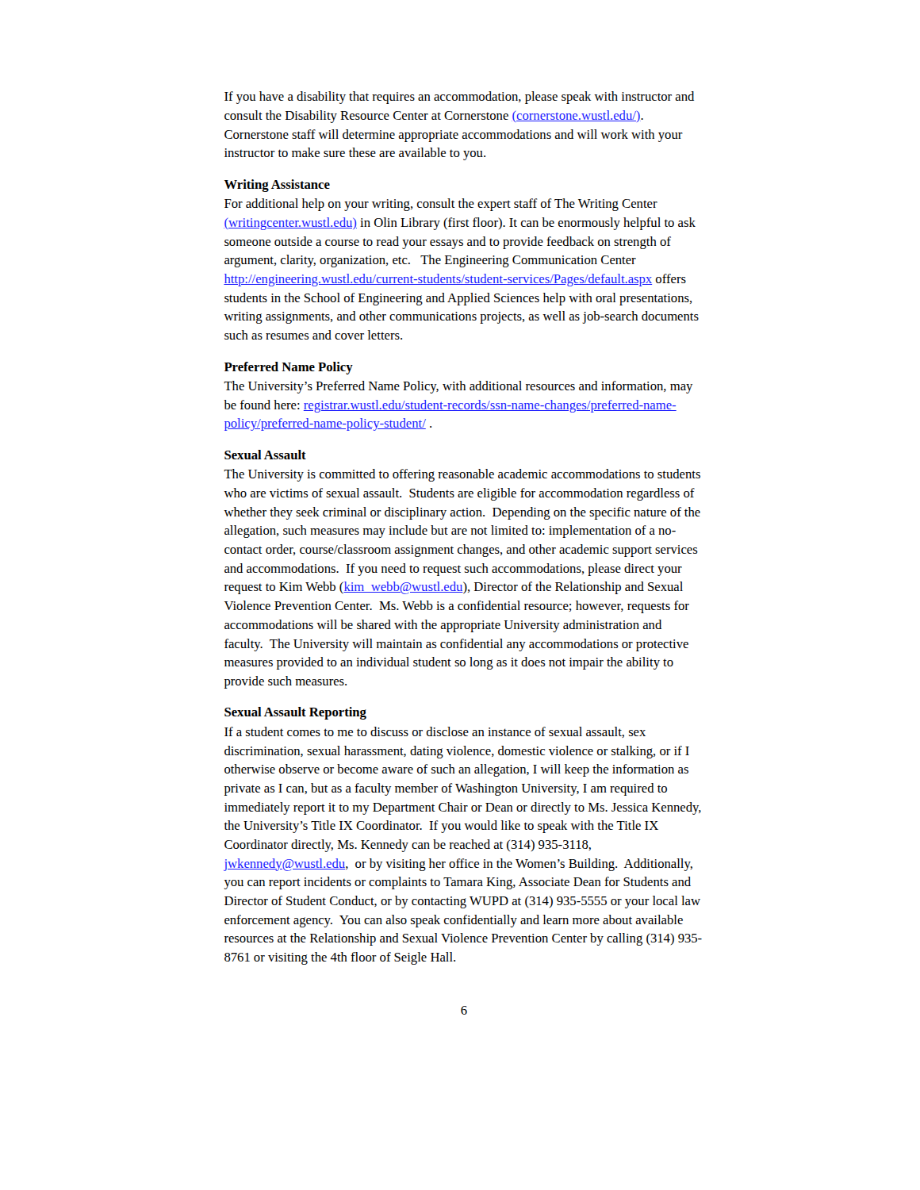If you have a disability that requires an accommodation, please speak with instructor and consult the Disability Resource Center at Cornerstone (cornerstone.wustl.edu/). Cornerstone staff will determine appropriate accommodations and will work with your instructor to make sure these are available to you.
Writing Assistance
For additional help on your writing, consult the expert staff of The Writing Center (writingcenter.wustl.edu) in Olin Library (first floor). It can be enormously helpful to ask someone outside a course to read your essays and to provide feedback on strength of argument, clarity, organization, etc. The Engineering Communication Center http://engineering.wustl.edu/current-students/student-services/Pages/default.aspx offers students in the School of Engineering and Applied Sciences help with oral presentations, writing assignments, and other communications projects, as well as job-search documents such as resumes and cover letters.
Preferred Name Policy
The University’s Preferred Name Policy, with additional resources and information, may be found here: registrar.wustl.edu/student-records/ssn-name-changes/preferred-name-policy/preferred-name-policy-student/ .
Sexual Assault
The University is committed to offering reasonable academic accommodations to students who are victims of sexual assault. Students are eligible for accommodation regardless of whether they seek criminal or disciplinary action. Depending on the specific nature of the allegation, such measures may include but are not limited to: implementation of a no-contact order, course/classroom assignment changes, and other academic support services and accommodations. If you need to request such accommodations, please direct your request to Kim Webb (kim_webb@wustl.edu), Director of the Relationship and Sexual Violence Prevention Center. Ms. Webb is a confidential resource; however, requests for accommodations will be shared with the appropriate University administration and faculty. The University will maintain as confidential any accommodations or protective measures provided to an individual student so long as it does not impair the ability to provide such measures.
Sexual Assault Reporting
If a student comes to me to discuss or disclose an instance of sexual assault, sex discrimination, sexual harassment, dating violence, domestic violence or stalking, or if I otherwise observe or become aware of such an allegation, I will keep the information as private as I can, but as a faculty member of Washington University, I am required to immediately report it to my Department Chair or Dean or directly to Ms. Jessica Kennedy, the University’s Title IX Coordinator. If you would like to speak with the Title IX Coordinator directly, Ms. Kennedy can be reached at (314) 935-3118, jwkennedy@wustl.edu, or by visiting her office in the Women’s Building. Additionally, you can report incidents or complaints to Tamara King, Associate Dean for Students and Director of Student Conduct, or by contacting WUPD at (314) 935-5555 or your local law enforcement agency. You can also speak confidentially and learn more about available resources at the Relationship and Sexual Violence Prevention Center by calling (314) 935-8761 or visiting the 4th floor of Seigle Hall.
6